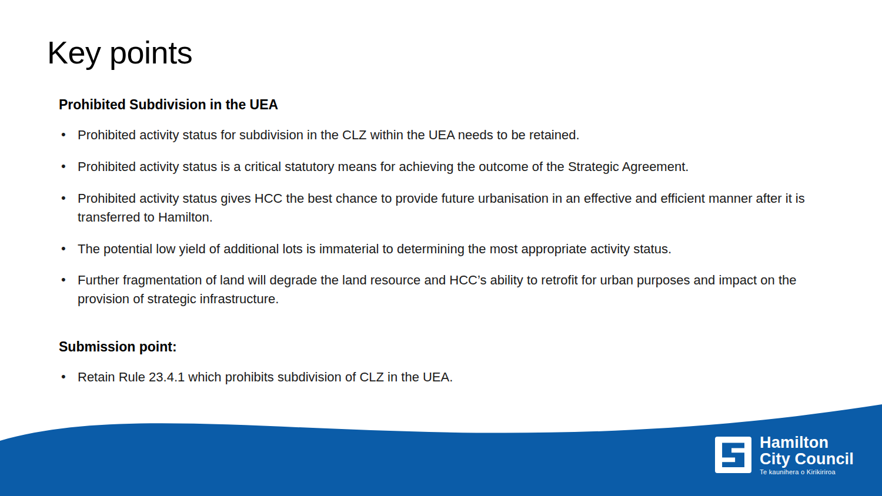Key points
Prohibited Subdivision in the UEA
Prohibited activity status for subdivision in the CLZ within the UEA needs to be retained.
Prohibited activity status is a critical statutory means for achieving the outcome of the Strategic Agreement.
Prohibited activity status gives HCC the best chance to provide future urbanisation in an effective and efficient manner after it is transferred to Hamilton.
The potential low yield of additional lots is immaterial to determining the most appropriate activity status.
Further fragmentation of land will degrade the land resource and HCC’s ability to retrofit for urban purposes and impact on the provision of strategic infrastructure.
Submission point:
Retain Rule 23.4.1 which prohibits subdivision of CLZ in the UEA.
Hamilton City Council Te kaunihera o Kirikiriroa